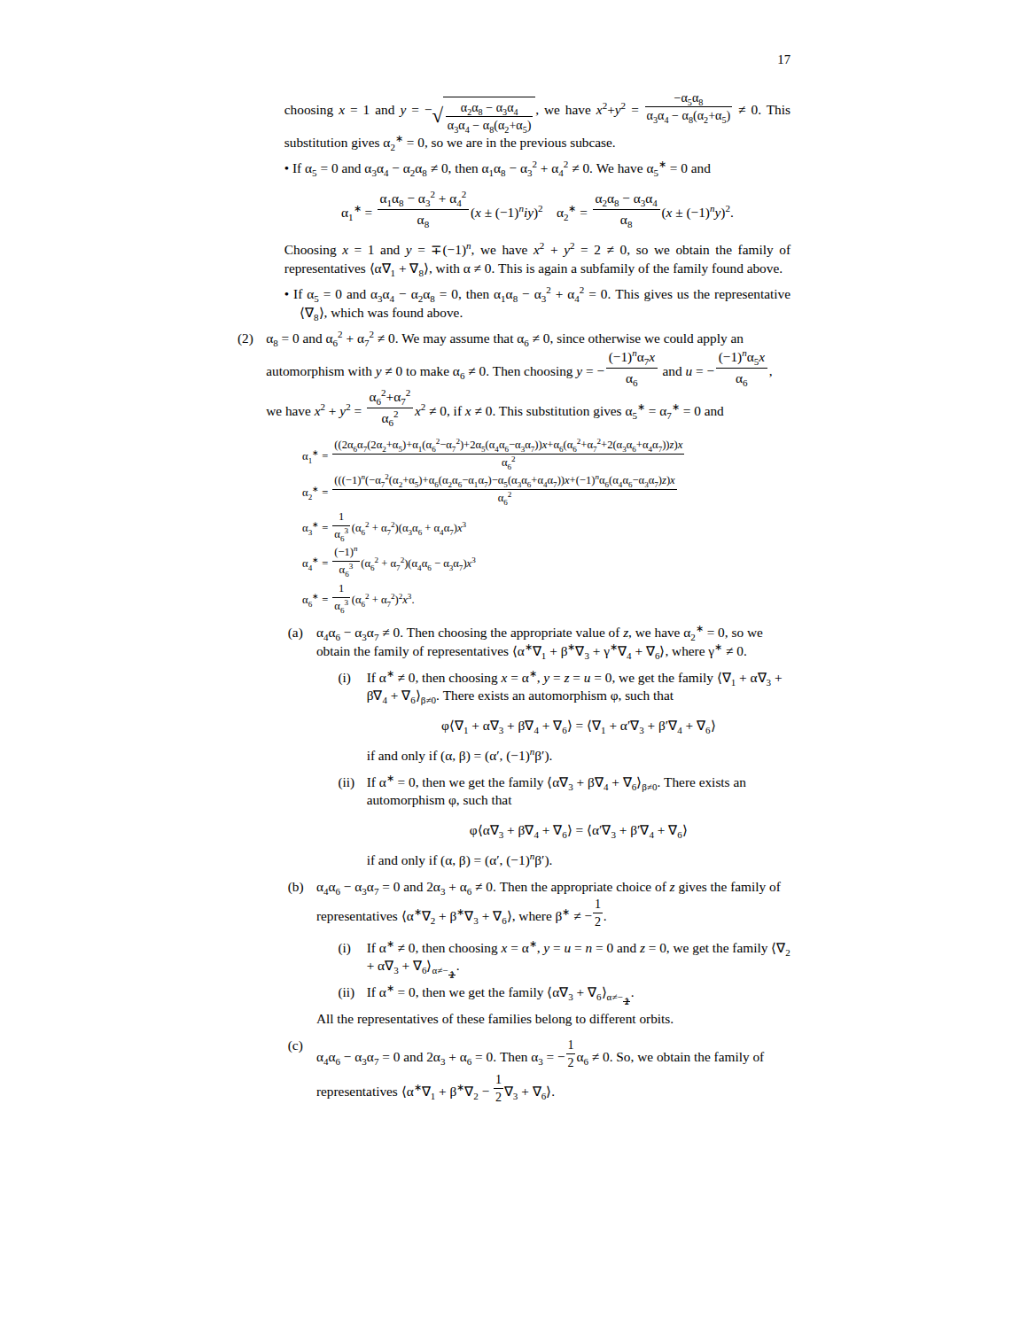17
choosing x = 1 and y = −√α2α8 − α3α4 α3α4 − α8(α2+α5), we have x2+y2 = −α5α8 α3α4 − α8(α2+α5) ≠ 0. This substitution gives α2∗ = 0, so we are in the previous subcase.
• If α5 = 0 and α3α4 − α2α8 ≠ 0, then α1α8 − α32 + α42 ≠ 0. We have α5∗ = 0 and
α1∗ = α1α8 − α32 + α42 α8(x ± (−1)niy)2 α2∗ = α2α8 − α3α4 α8(x ± (−1)ny)2.
Choosing x = 1 and y = ∓(−1)n, we have x2 + y2 = 2 ≠ 0, so we obtain the family of representatives ⟨α∇1 + ∇8⟩, with α ≠ 0. This is again a subfamily of the family found above.
• If α5 = 0 and α3α4 − α2α8 = 0, then α1α8 − α32 + α42 = 0. This gives us the representative ⟨∇8⟩, which was found above.
(2) α8 = 0 and α62 + α72 ≠ 0. We may assume that α6 ≠ 0, since otherwise we could apply an automorphism with y ≠ 0 to make α6 ≠ 0. Then choosing y = −(−1)nα7x α6 and u = −(−1)nα5x α6, we have x2 + y2 = α62+α72 α62 x2 ≠ 0, if x ≠ 0. This substitution gives α5∗ = α7∗ = 0 and
α1∗=((2α6α7(2α2+α5)+α1(α62−α72)+2α5(α4α6−α3α7))x+α6(α62+α72+2(α3α6+α4α7))z)x α62 α2∗=(((−1)n(−α72(α2+α5)+α6(α2α6−α1α7)−α5(α3α6+α4α7))x+(−1)nα6(α4α6−α3α7)z)x α62 α3∗=1 α63(α62 + α72)(α3α6 + α4α7)x3 α4∗=(−1)n α63(α62 + α72)(α4α6 − α3α7)x3 α6∗=1 α63(α62 + α72)2x3.
(a) α4α6 − α3α7 ≠ 0. Then choosing the appropriate value of z, we have α2∗ = 0, so we obtain the family of representatives ⟨α∗∇1 + β∗∇3 + γ∗∇4 + ∇6⟩, where γ∗ ≠ 0.
(i) If α∗ ≠ 0, then choosing x = α∗, y = z = u = 0, we get the family ⟨∇1 + α∇3 + β∇4 + ∇6⟩β≠0. There exists an automorphism φ, such that
φ⟨∇1 + α∇3 + β∇4 + ∇6⟩ = ⟨∇1 + α′∇3 + β′∇4 + ∇6⟩
if and only if (α, β) = (α′, (−1)nβ′).
(ii) If α∗ = 0, then we get the family ⟨α∇3 + β∇4 + ∇6⟩β≠0. There exists an automorphism φ, such that
φ⟨α∇3 + β∇4 + ∇6⟩ = ⟨α′∇3 + β′∇4 + ∇6⟩
if and only if (α, β) = (α′, (−1)nβ′).
(b) α4α6 − α3α7 = 0 and 2α3 + α6 ≠ 0. Then the appropriate choice of z gives the family of representatives ⟨α∗∇2 + β∗∇3 + ∇6⟩, where β∗ ≠ −12.
(i) If α∗ ≠ 0, then choosing x = α∗, y = u = n = 0 and z = 0, we get the family ⟨∇2 + α∇3 + ∇6⟩α≠−12.
(ii) If α∗ = 0, then we get the family ⟨α∇3 + ∇6⟩α≠−12.
All the representatives of these families belong to different orbits.
(c) α4α6 − α3α7 = 0 and 2α3 + α6 = 0. Then α3 = −12α6 ≠ 0. So, we obtain the family of representatives ⟨α∗∇1 + β∗∇2 − 12∇3 + ∇6⟩.